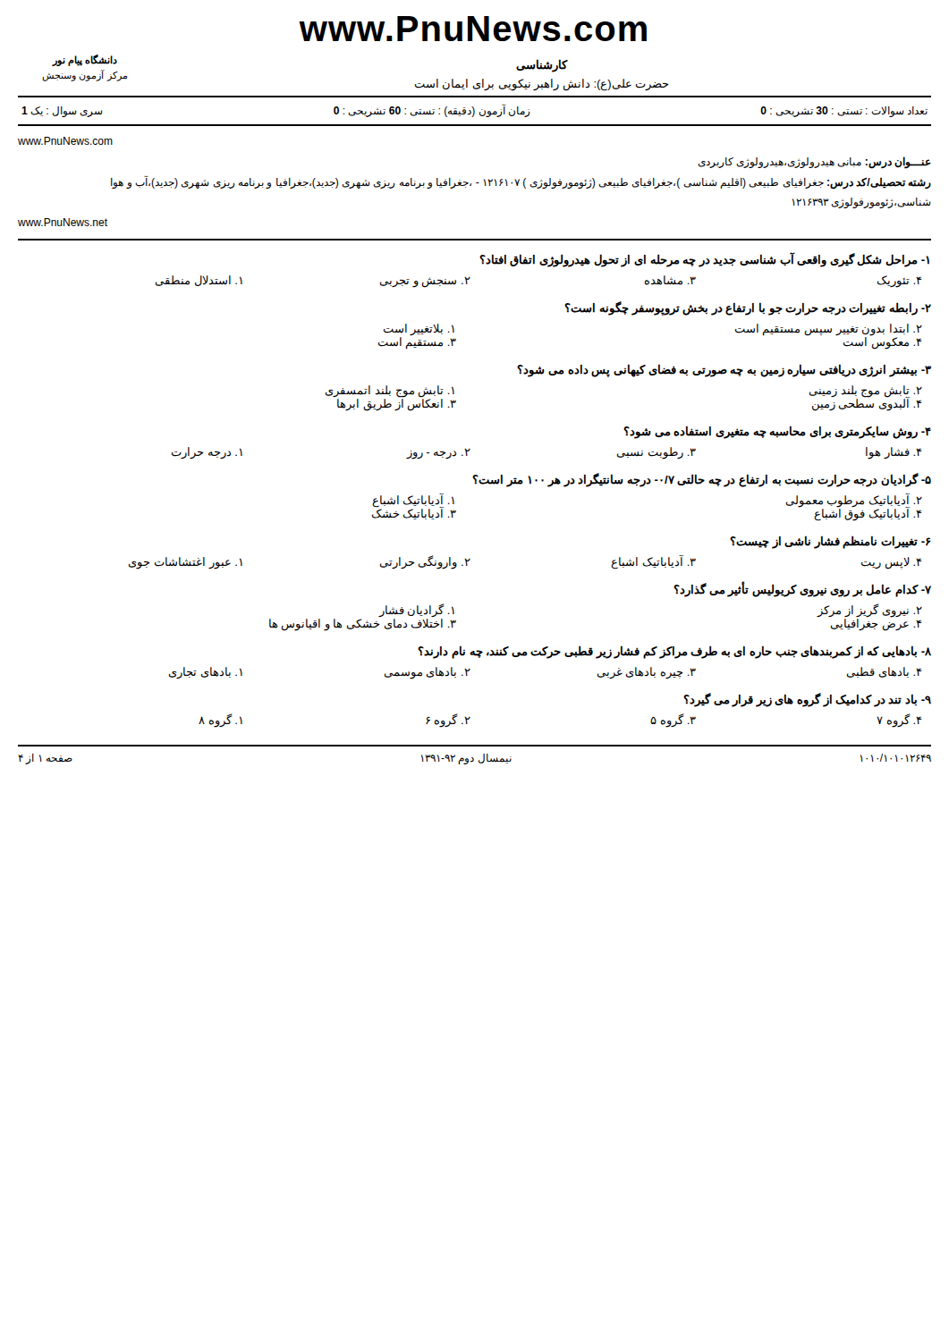www. PnuNews. com
کارشناسی
حضرت علی(ع): دانش راهبر نیکویی برای ایمان است
دانشگاه پیام نور
مرکز آزمون وسنجش
تعداد سوالات : تستی : 30 تشریحی : 0
زمان آزمون (دقیقه) : تستی : 60 تشریحی : 0
سری سوال : یک 1
www.PnuNews.com
عنـــوان درس: مبانی هیدرولوژی،هیدرولوژی کاربردی
رشته تحصیلی/کد درس: جغرافیای طبیعی (اقلیم شناسی )،جغرافیای طبیعی (ژئومورفولوژی ) ۱۲۱۶۱۰۷ - ،جغرافیا و برنامه ریزی شهری (جدید)،جغرافیا و برنامه ریزی شهری (جدید)،آب و هوا شناسی،ژئومورفولوژی ۱۲۱۶۳۹۳
www.PnuNews.net
۱- مراحل شکل گیری واقعی آب شناسی جدید در چه مرحله ای از تحول هیدرولوژی اتفاق افتاد؟
۱. استدلال منطقی
۲. سنجش و تجربی
۳. مشاهده
۴. تئوریک
۲- رابطه تغییرات درجه حرارت جو با ارتفاع در بخش تروپوسفر چگونه است؟
۱. بلاتغییر است
۲. ابتدا بدون تغییر سپس مستقیم است
۳. مستقیم است
۴. معکوس است
۳- بیشتر انرژی دریافتی سیاره زمین به چه صورتی به فضای کیهانی پس داده می شود؟
۱. تابش موج بلند اتمسفری
۲. تابش موج بلند زمینی
۳. انعکاس از طریق ابرها
۴. آلبدوی سطحی زمین
۴- روش سایکرمتری برای محاسبه چه متغیری استفاده می شود؟
۱. درجه حرارت
۲. درجه - روز
۳. رطوبت نسبی
۴. فشار هوا
۵- گرادیان درجه حرارت نسبت به ارتفاع در چه حالتی ۰/۷- درجه سانتیگراد در هر ۱۰۰ متر است؟
۱. آدیاباتیک اشباع
۲. آدیاباتیک مرطوب معمولی
۳. آدیاباتیک خشک
۴. آدیاباتیک فوق اشباع
۶- تغییرات نامنظم فشار ناشی از چیست؟
۱. عبور اغتشاشات جوی
۲. وارونگی حرارتی
۳. آدیاباتیک اشباع
۴. لاپس ریت
۷- کدام عامل بر روی نیروی کریولیس تأثیر می گذارد؟
۱. گرادیان فشار
۲. نیروی گریز از مرکز
۳. اختلاف دمای خشکی ها و اقیانوس ها
۴. عرض جغرافیایی
۸- بادهایی که از کمربندهای جنب حاره ای به طرف مراکز کم فشار زیر قطبی حرکت می کنند، چه نام دارند؟
۱. بادهای تجاری
۲. بادهای موسمی
۳. چیره بادهای غربی
۴. بادهای قطبی
۹- باد تند در کدامیک از گروه های زیر قرار می گیرد؟
۱. گروه ۸
۲. گروه ۶
۳. گروه ۵
۴. گروه ۷
۱۰۱۰/۱۰۱۰۱۲۶۴۹
نیمسال دوم ۹۲-۱۳۹۱
صفحه ۱ از ۴